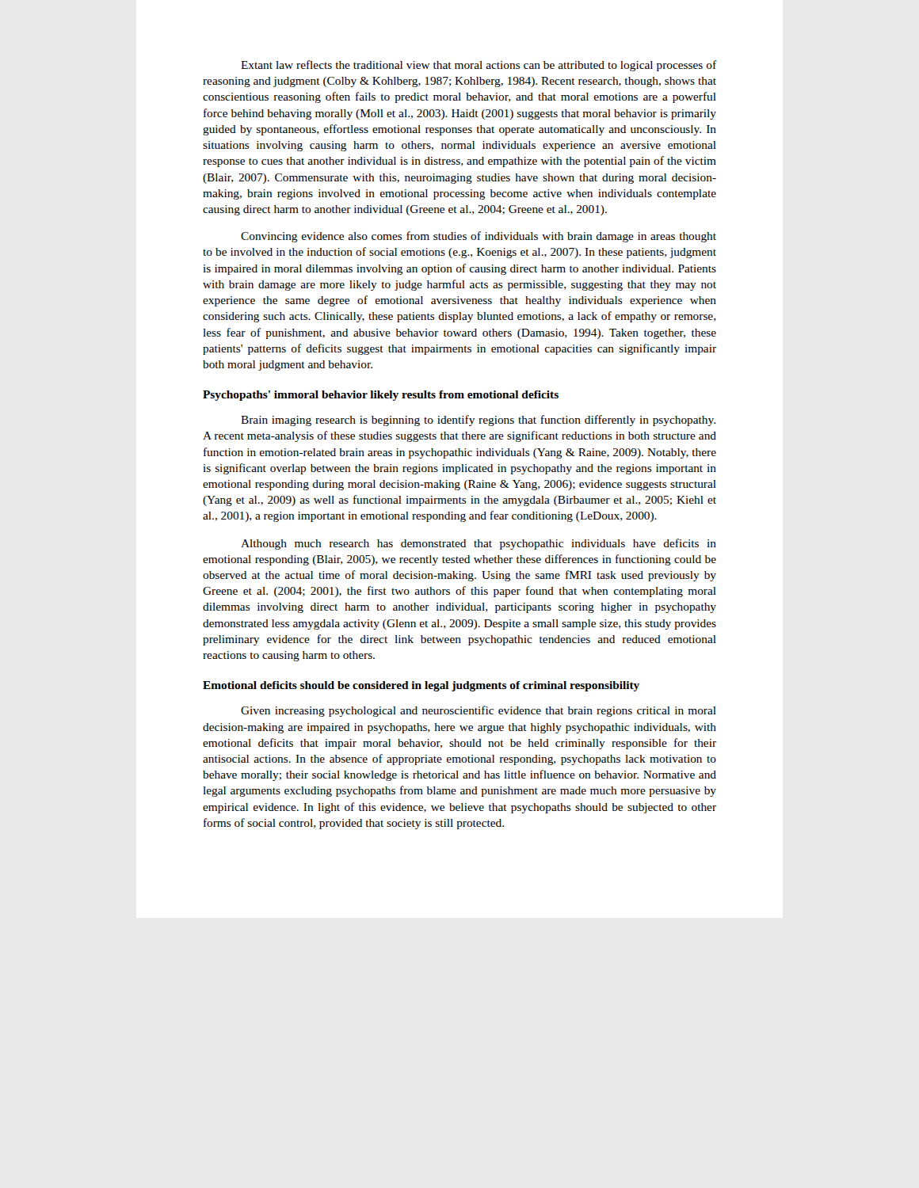Extant law reflects the traditional view that moral actions can be attributed to logical processes of reasoning and judgment (Colby & Kohlberg, 1987; Kohlberg, 1984). Recent research, though, shows that conscientious reasoning often fails to predict moral behavior, and that moral emotions are a powerful force behind behaving morally (Moll et al., 2003). Haidt (2001) suggests that moral behavior is primarily guided by spontaneous, effortless emotional responses that operate automatically and unconsciously. In situations involving causing harm to others, normal individuals experience an aversive emotional response to cues that another individual is in distress, and empathize with the potential pain of the victim (Blair, 2007). Commensurate with this, neuroimaging studies have shown that during moral decision-making, brain regions involved in emotional processing become active when individuals contemplate causing direct harm to another individual (Greene et al., 2004; Greene et al., 2001).
Convincing evidence also comes from studies of individuals with brain damage in areas thought to be involved in the induction of social emotions (e.g., Koenigs et al., 2007). In these patients, judgment is impaired in moral dilemmas involving an option of causing direct harm to another individual. Patients with brain damage are more likely to judge harmful acts as permissible, suggesting that they may not experience the same degree of emotional aversiveness that healthy individuals experience when considering such acts. Clinically, these patients display blunted emotions, a lack of empathy or remorse, less fear of punishment, and abusive behavior toward others (Damasio, 1994). Taken together, these patients' patterns of deficits suggest that impairments in emotional capacities can significantly impair both moral judgment and behavior.
Psychopaths' immoral behavior likely results from emotional deficits
Brain imaging research is beginning to identify regions that function differently in psychopathy. A recent meta-analysis of these studies suggests that there are significant reductions in both structure and function in emotion-related brain areas in psychopathic individuals (Yang & Raine, 2009). Notably, there is significant overlap between the brain regions implicated in psychopathy and the regions important in emotional responding during moral decision-making (Raine & Yang, 2006); evidence suggests structural (Yang et al., 2009) as well as functional impairments in the amygdala (Birbaumer et al., 2005; Kiehl et al., 2001), a region important in emotional responding and fear conditioning (LeDoux, 2000).
Although much research has demonstrated that psychopathic individuals have deficits in emotional responding (Blair, 2005), we recently tested whether these differences in functioning could be observed at the actual time of moral decision-making. Using the same fMRI task used previously by Greene et al. (2004; 2001), the first two authors of this paper found that when contemplating moral dilemmas involving direct harm to another individual, participants scoring higher in psychopathy demonstrated less amygdala activity (Glenn et al., 2009). Despite a small sample size, this study provides preliminary evidence for the direct link between psychopathic tendencies and reduced emotional reactions to causing harm to others.
Emotional deficits should be considered in legal judgments of criminal responsibility
Given increasing psychological and neuroscientific evidence that brain regions critical in moral decision-making are impaired in psychopaths, here we argue that highly psychopathic individuals, with emotional deficits that impair moral behavior, should not be held criminally responsible for their antisocial actions. In the absence of appropriate emotional responding, psychopaths lack motivation to behave morally; their social knowledge is rhetorical and has little influence on behavior. Normative and legal arguments excluding psychopaths from blame and punishment are made much more persuasive by empirical evidence. In light of this evidence, we believe that psychopaths should be subjected to other forms of social control, provided that society is still protected.